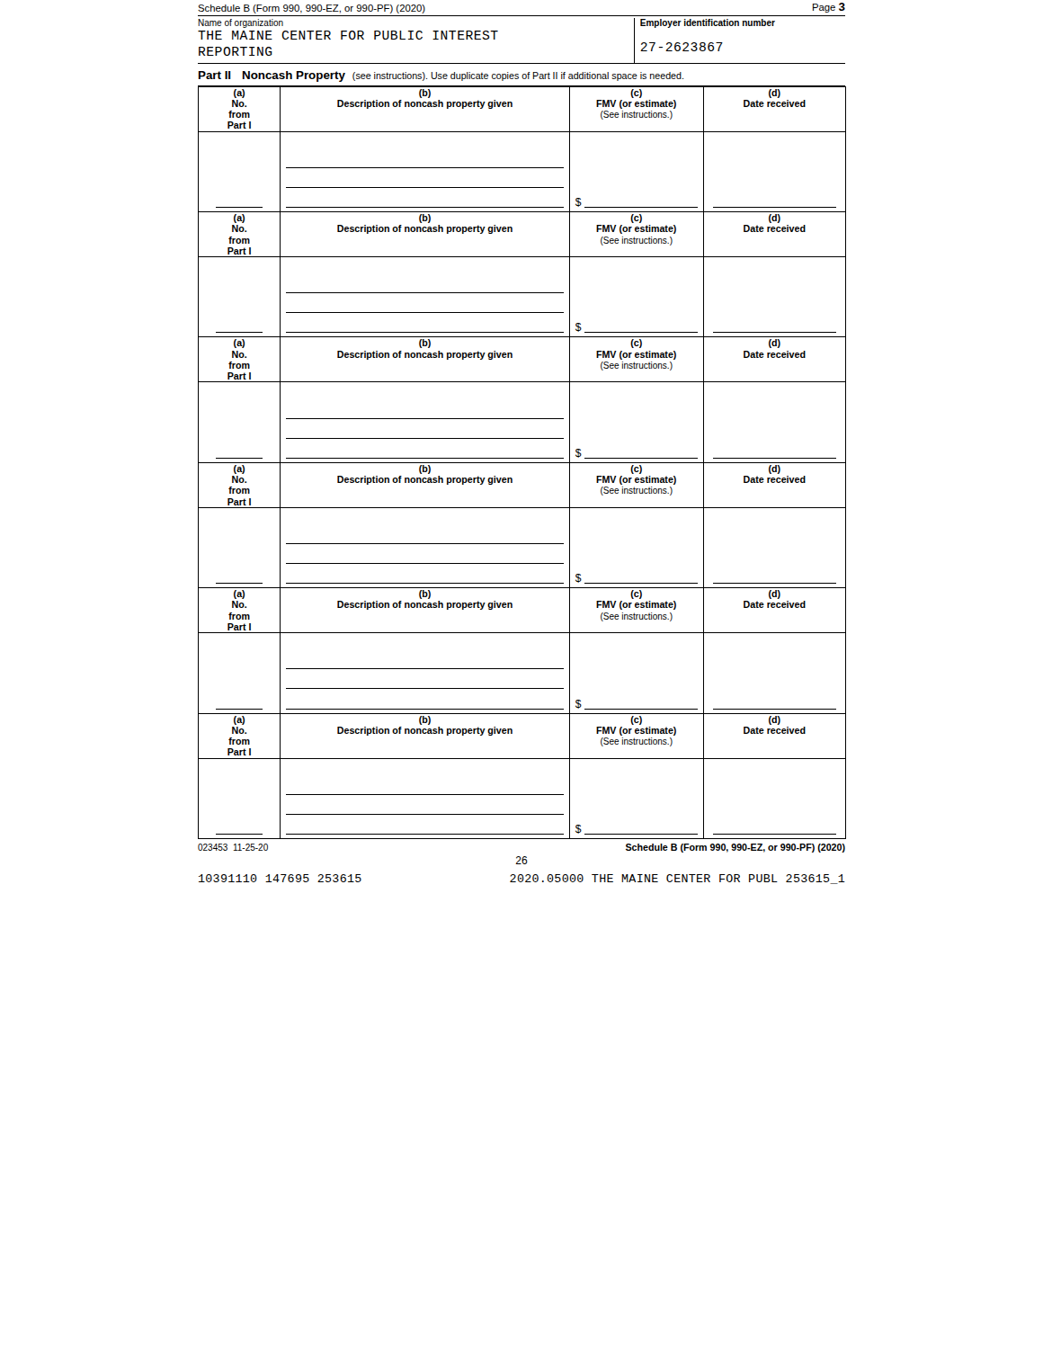Schedule B (Form 990, 990-EZ, or 990-PF) (2020)
Page 3
Name of organization
THE MAINE CENTER FOR PUBLIC INTEREST
REPORTING
Employer identification number
27-2623867
Part II Noncash Property (see instructions). Use duplicate copies of Part II if additional space is needed.
| (a) No. from Part I | (b) Description of noncash property given | (c) FMV (or estimate) (See instructions.) | (d) Date received |
| | | $ | |
| (a) No. from Part I | (b) Description of noncash property given | (c) FMV (or estimate) (See instructions.) | (d) Date received |
| | | $ | |
| (a) No. from Part I | (b) Description of noncash property given | (c) FMV (or estimate) (See instructions.) | (d) Date received |
| | | $ | |
| (a) No. from Part I | (b) Description of noncash property given | (c) FMV (or estimate) (See instructions.) | (d) Date received |
| | | $ | |
| (a) No. from Part I | (b) Description of noncash property given | (c) FMV (or estimate) (See instructions.) | (d) Date received |
| | | $ | |
| (a) No. from Part I | (b) Description of noncash property given | (c) FMV (or estimate) (See instructions.) | (d) Date received |
| | | $ | |
023453 11-25-20
Schedule B (Form 990, 990-EZ, or 990-PF) (2020)
26
10391110 147695 253615
2020.05000 THE MAINE CENTER FOR PUBL 253615_1